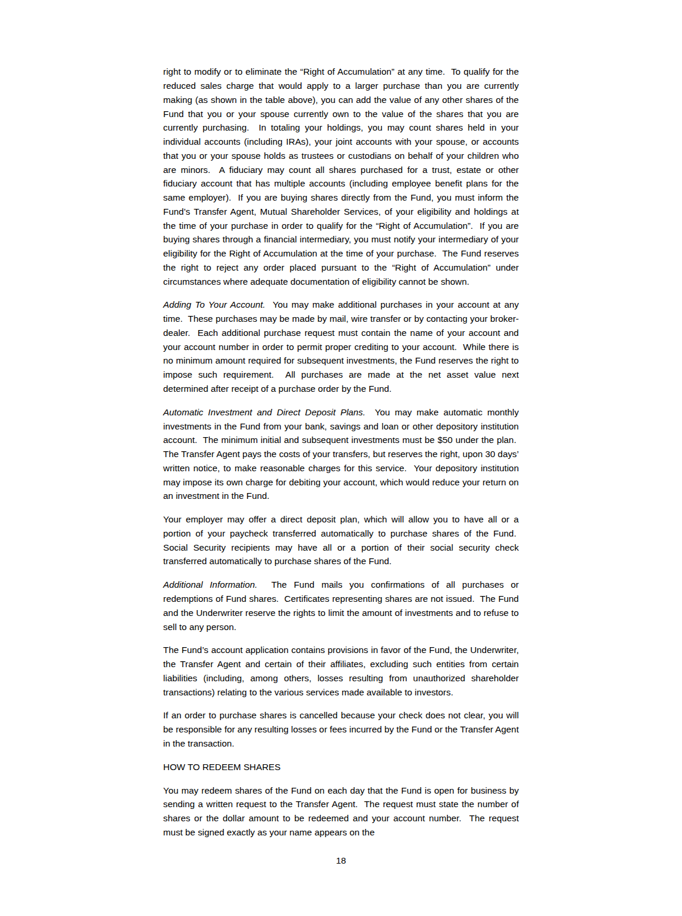right to modify or to eliminate the “Right of Accumulation” at any time. To qualify for the reduced sales charge that would apply to a larger purchase than you are currently making (as shown in the table above), you can add the value of any other shares of the Fund that you or your spouse currently own to the value of the shares that you are currently purchasing. In totaling your holdings, you may count shares held in your individual accounts (including IRAs), your joint accounts with your spouse, or accounts that you or your spouse holds as trustees or custodians on behalf of your children who are minors. A fiduciary may count all shares purchased for a trust, estate or other fiduciary account that has multiple accounts (including employee benefit plans for the same employer). If you are buying shares directly from the Fund, you must inform the Fund’s Transfer Agent, Mutual Shareholder Services, of your eligibility and holdings at the time of your purchase in order to qualify for the “Right of Accumulation”. If you are buying shares through a financial intermediary, you must notify your intermediary of your eligibility for the Right of Accumulation at the time of your purchase. The Fund reserves the right to reject any order placed pursuant to the “Right of Accumulation” under circumstances where adequate documentation of eligibility cannot be shown.
Adding To Your Account. You may make additional purchases in your account at any time. These purchases may be made by mail, wire transfer or by contacting your broker-dealer. Each additional purchase request must contain the name of your account and your account number in order to permit proper crediting to your account. While there is no minimum amount required for subsequent investments, the Fund reserves the right to impose such requirement. All purchases are made at the net asset value next determined after receipt of a purchase order by the Fund.
Automatic Investment and Direct Deposit Plans. You may make automatic monthly investments in the Fund from your bank, savings and loan or other depository institution account. The minimum initial and subsequent investments must be $50 under the plan. The Transfer Agent pays the costs of your transfers, but reserves the right, upon 30 days’ written notice, to make reasonable charges for this service. Your depository institution may impose its own charge for debiting your account, which would reduce your return on an investment in the Fund.
Your employer may offer a direct deposit plan, which will allow you to have all or a portion of your paycheck transferred automatically to purchase shares of the Fund. Social Security recipients may have all or a portion of their social security check transferred automatically to purchase shares of the Fund.
Additional Information. The Fund mails you confirmations of all purchases or redemptions of Fund shares. Certificates representing shares are not issued. The Fund and the Underwriter reserve the rights to limit the amount of investments and to refuse to sell to any person.
The Fund’s account application contains provisions in favor of the Fund, the Underwriter, the Transfer Agent and certain of their affiliates, excluding such entities from certain liabilities (including, among others, losses resulting from unauthorized shareholder transactions) relating to the various services made available to investors.
If an order to purchase shares is cancelled because your check does not clear, you will be responsible for any resulting losses or fees incurred by the Fund or the Transfer Agent in the transaction.
HOW TO REDEEM SHARES
You may redeem shares of the Fund on each day that the Fund is open for business by sending a written request to the Transfer Agent. The request must state the number of shares or the dollar amount to be redeemed and your account number. The request must be signed exactly as your name appears on the
18